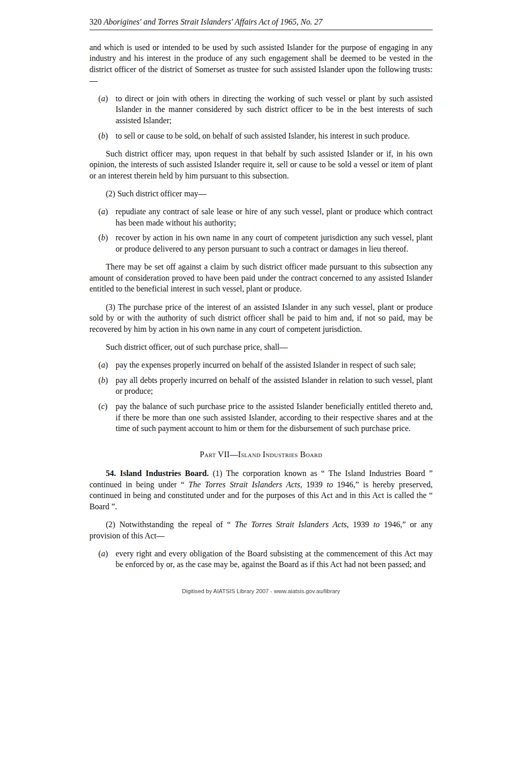320 Aborigines' and Torres Strait Islanders' Affairs Act of 1965, No. 27
and which is used or intended to be used by such assisted Islander for the purpose of engaging in any industry and his interest in the produce of any such engagement shall be deemed to be vested in the district officer of the district of Somerset as trustee for such assisted Islander upon the following trusts:—
(a) to direct or join with others in directing the working of such vessel or plant by such assisted Islander in the manner considered by such district officer to be in the best interests of such assisted Islander;
(b) to sell or cause to be sold, on behalf of such assisted Islander, his interest in such produce.
Such district officer may, upon request in that behalf by such assisted Islander or if, in his own opinion, the interests of such assisted Islander require it, sell or cause to be sold a vessel or item of plant or an interest therein held by him pursuant to this subsection.
(2) Such district officer may—
(a) repudiate any contract of sale lease or hire of any such vessel, plant or produce which contract has been made without his authority;
(b) recover by action in his own name in any court of competent jurisdiction any such vessel, plant or produce delivered to any person pursuant to such a contract or damages in lieu thereof.
There may be set off against a claim by such district officer made pursuant to this subsection any amount of consideration proved to have been paid under the contract concerned to any assisted Islander entitled to the beneficial interest in such vessel, plant or produce.
(3) The purchase price of the interest of an assisted Islander in any such vessel, plant or produce sold by or with the authority of such district officer shall be paid to him and, if not so paid, may be recovered by him by action in his own name in any court of competent jurisdiction.
Such district officer, out of such purchase price, shall—
(a) pay the expenses properly incurred on behalf of the assisted Islander in respect of such sale;
(b) pay all debts properly incurred on behalf of the assisted Islander in relation to such vessel, plant or produce;
(c) pay the balance of such purchase price to the assisted Islander beneficially entitled thereto and, if there be more than one such assisted Islander, according to their respective shares and at the time of such payment account to him or them for the disbursement of such purchase price.
Part VII—Island Industries Board
54. Island Industries Board. (1) The corporation known as “ The Island Industries Board ” continued in being under “ The Torres Strait Islanders Acts, 1939 to 1946,” is hereby preserved, continued in being and constituted under and for the purposes of this Act and in this Act is called the “ Board ”.
(2) Notwithstanding the repeal of “ The Torres Strait Islanders Acts, 1939 to 1946,” or any provision of this Act—
(a) every right and every obligation of the Board subsisting at the commencement of this Act may be enforced by or, as the case may be, against the Board as if this Act had not been passed; and
Digitised by AIATSIS Library 2007 - www.aiatsis.gov.au/library